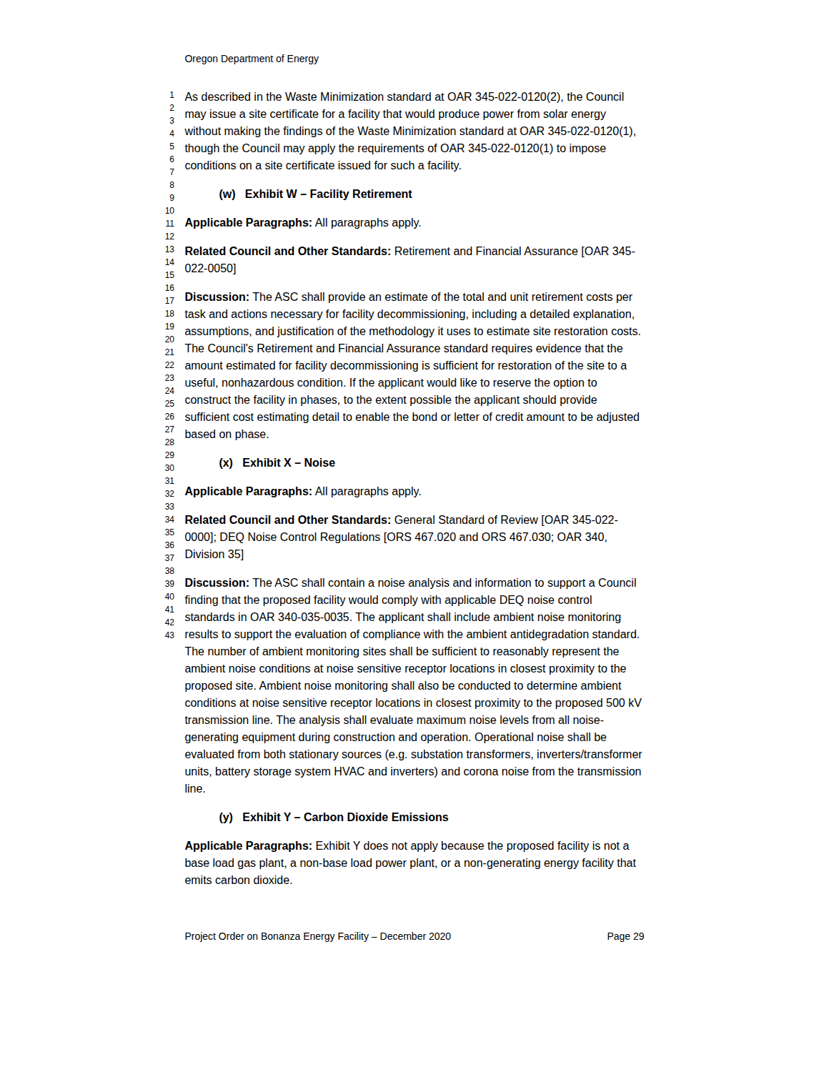Oregon Department of Energy
12345678910111213141516171819202122232425262728293031323334353637383940414243
As described in the Waste Minimization standard at OAR 345-022-0120(2), the Council may issue a site certificate for a facility that would produce power from solar energy without making the findings of the Waste Minimization standard at OAR 345-022-0120(1), though the Council may apply the requirements of OAR 345-022-0120(1) to impose conditions on a site certificate issued for such a facility.
(w) Exhibit W – Facility Retirement
Applicable Paragraphs: All paragraphs apply.
Related Council and Other Standards: Retirement and Financial Assurance [OAR 345-022-0050]
Discussion: The ASC shall provide an estimate of the total and unit retirement costs per task and actions necessary for facility decommissioning, including a detailed explanation, assumptions, and justification of the methodology it uses to estimate site restoration costs. The Council's Retirement and Financial Assurance standard requires evidence that the amount estimated for facility decommissioning is sufficient for restoration of the site to a useful, nonhazardous condition. If the applicant would like to reserve the option to construct the facility in phases, to the extent possible the applicant should provide sufficient cost estimating detail to enable the bond or letter of credit amount to be adjusted based on phase.
(x) Exhibit X – Noise
Applicable Paragraphs: All paragraphs apply.
Related Council and Other Standards: General Standard of Review [OAR 345-022-0000]; DEQ Noise Control Regulations [ORS 467.020 and ORS 467.030; OAR 340, Division 35]
Discussion: The ASC shall contain a noise analysis and information to support a Council finding that the proposed facility would comply with applicable DEQ noise control standards in OAR 340-035-0035. The applicant shall include ambient noise monitoring results to support the evaluation of compliance with the ambient antidegradation standard. The number of ambient monitoring sites shall be sufficient to reasonably represent the ambient noise conditions at noise sensitive receptor locations in closest proximity to the proposed site. Ambient noise monitoring shall also be conducted to determine ambient conditions at noise sensitive receptor locations in closest proximity to the proposed 500 kV transmission line. The analysis shall evaluate maximum noise levels from all noise-generating equipment during construction and operation. Operational noise shall be evaluated from both stationary sources (e.g. substation transformers, inverters/transformer units, battery storage system HVAC and inverters) and corona noise from the transmission line.
(y) Exhibit Y – Carbon Dioxide Emissions
Applicable Paragraphs: Exhibit Y does not apply because the proposed facility is not a base load gas plant, a non-base load power plant, or a non-generating energy facility that emits carbon dioxide.
Project Order on Bonanza Energy Facility – December 2020 Page 29